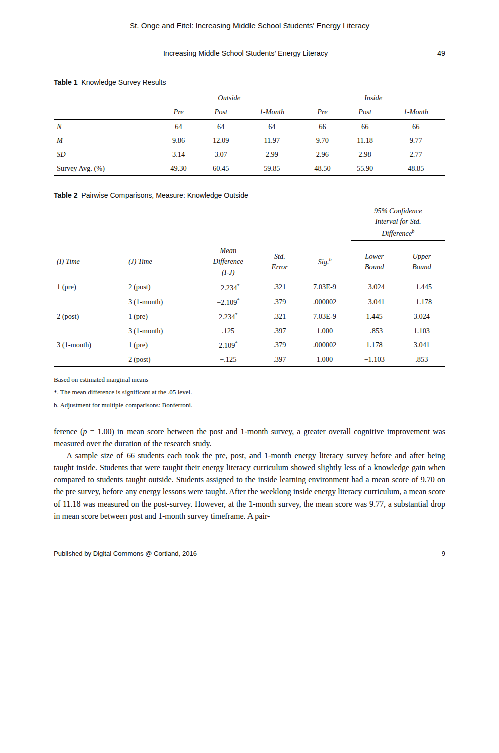St. Onge and Eitel: Increasing Middle School Students' Energy Literacy
Increasing Middle School Students’ Energy Literacy 49
Table 1 Knowledge Survey Results
| | Outside | Inside |
| --- | --- | --- |
| | Pre | Post | 1-Month | Pre | Post | 1-Month |
| N | 64 | 64 | 64 | 66 | 66 | 66 |
| M | 9.86 | 12.09 | 11.97 | 9.70 | 11.18 | 9.77 |
| SD | 3.14 | 3.07 | 2.99 | 2.96 | 2.98 | 2.77 |
| Survey Avg. (%) | 49.30 | 60.45 | 59.85 | 48.50 | 55.90 | 48.85 |
Table 2 Pairwise Comparisons, Measure: Knowledge Outside
| | 95% Confidence Interval for Std. Difference b |
| --- | --- |
| (I) Time | (J) Time | Mean Difference (I-J) | Std. Error | Sig. b | Lower Bound | Upper Bound |
| 1 (pre) | 2 (post) | −2.234 * | .321 | 7.03E-9 | −3.024 | −1.445 |
| | 3 (1-month) | −2.109 * | .379 | .000002 | −3.041 | −1.178 |
| 2 (post) | 1 (pre) | 2.234 * | .321 | 7.03E-9 | 1.445 | 3.024 |
| | 3 (1-month) | .125 | .397 | 1.000 | −.853 | 1.103 |
| 3 (1-month) | 1 (pre) | 2.109 * | .379 | .000002 | 1.178 | 3.041 |
| | 2 (post) | −.125 | .397 | 1.000 | −1.103 | .853 |
Based on estimated marginal means
*. The mean difference is significant at the .05 level.
b. Adjustment for multiple comparisons: Bonferroni.
ference (p = 1.00) in mean score between the post and 1-month survey, a greater overall cognitive improvement was measured over the duration of the research study.
A sample size of 66 students each took the pre, post, and 1-month energy literacy survey before and after being taught inside. Students that were taught their energy literacy curriculum showed slightly less of a knowledge gain when compared to students taught outside. Students assigned to the inside learning environment had a mean score of 9.70 on the pre survey, before any energy lessons were taught. After the weeklong inside energy literacy curriculum, a mean score of 11.18 was measured on the post-survey. However, at the 1-month survey, the mean score was 9.77, a substantial drop in mean score between post and 1-month survey timeframe. A pair-
Published by Digital Commons @ Cortland, 2016 9